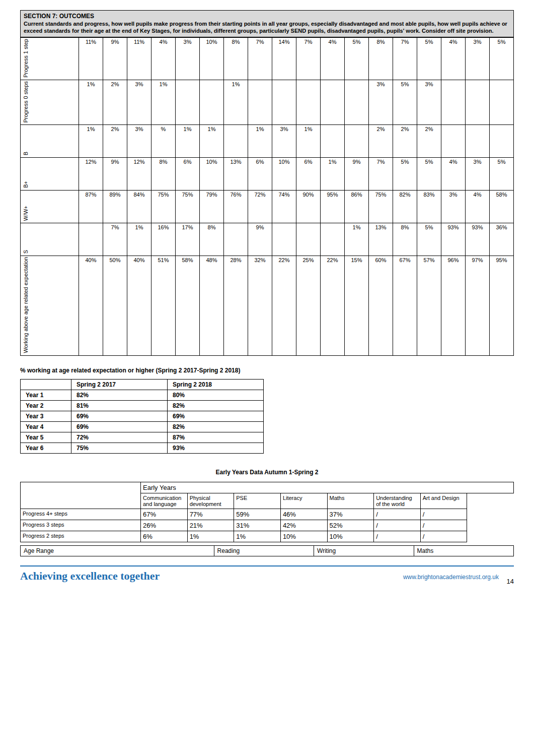SECTION 7: OUTCOMES
Current standards and progress, how well pupils make progress from their starting points in all year groups, especially disadvantaged and most able pupils, how well pupils achieve or exceed standards for their age at the end of Key Stages, for individuals, different groups, particularly SEND pupils, disadvantaged pupils, pupils' work. Consider off site provision.
| Progress 1 step | 11% | 9% | 11% | 4% | 3% | 10% | 8% | 7% | 14% | 7% | 4% | 5% | 8% | 7% | 5% | 4% | 3% | 5% |
| Progress 0 steps | 1% | 2% | 3% | 1% | | | 1% | | | | | | 3% | 5% | 3% | | | |
| B | 1% | 2% | 3% | % | 1% | 1% | | 1% | 3% | 1% | | | 2% | 2% | 2% | | | |
| B+ | 12% | 9% | 12% | 8% | 6% | 10% | 13% | 6% | 10% | 6% | 1% | 9% | 7% | 5% | 5% | 4% | 3% | 5% |
| W/W+ | 87% | 89% | 84% | 75% | 75% | 79% | 76% | 72% | 74% | 90% | 95% | 86% | 75% | 82% | 83% | 3% | 4% | 58% |
| S | | 7% | 1% | 16% | 17% | 8% | | 9% | | | | 1% | 13% | 8% | 5% | 93% | 93% | 36% |
| Working above age related expectation | 40% | 50% | 40% | 51% | 58% | 48% | 28% | 32% | 22% | 25% | 22% | 15% | 60% | 67% | 57% | 96% | 97% | 95% |
% working at age related expectation or higher (Spring 2 2017-Spring 2 2018)
| | Spring 2 2017 | Spring 2 2018 |
| Year 1 | 82% | 80% |
| Year 2 | 81% | 82% |
| Year 3 | 69% | 69% |
| Year 4 | 69% | 82% |
| Year 5 | 72% | 87% |
| Year 6 | 75% | 93% |
Early Years Data Autumn 1-Spring 2
| | Early Years |
| Communication and language | Physical development | PSE | Literacy | Maths | Understanding of the world | Art and Design |
| Progress 4+ steps | 67% | 77% | 59% | 46% | 37% | / | / |
| Progress 3 steps | 26% | 21% | 31% | 42% | 52% | / | / |
| Progress 2 steps | 6% | 1% | 1% | 10% | 10% | / | / |
| Age Range | Reading | Writing | Maths |
Achieving excellence together
www.brightonacademiestrust.org.uk
14